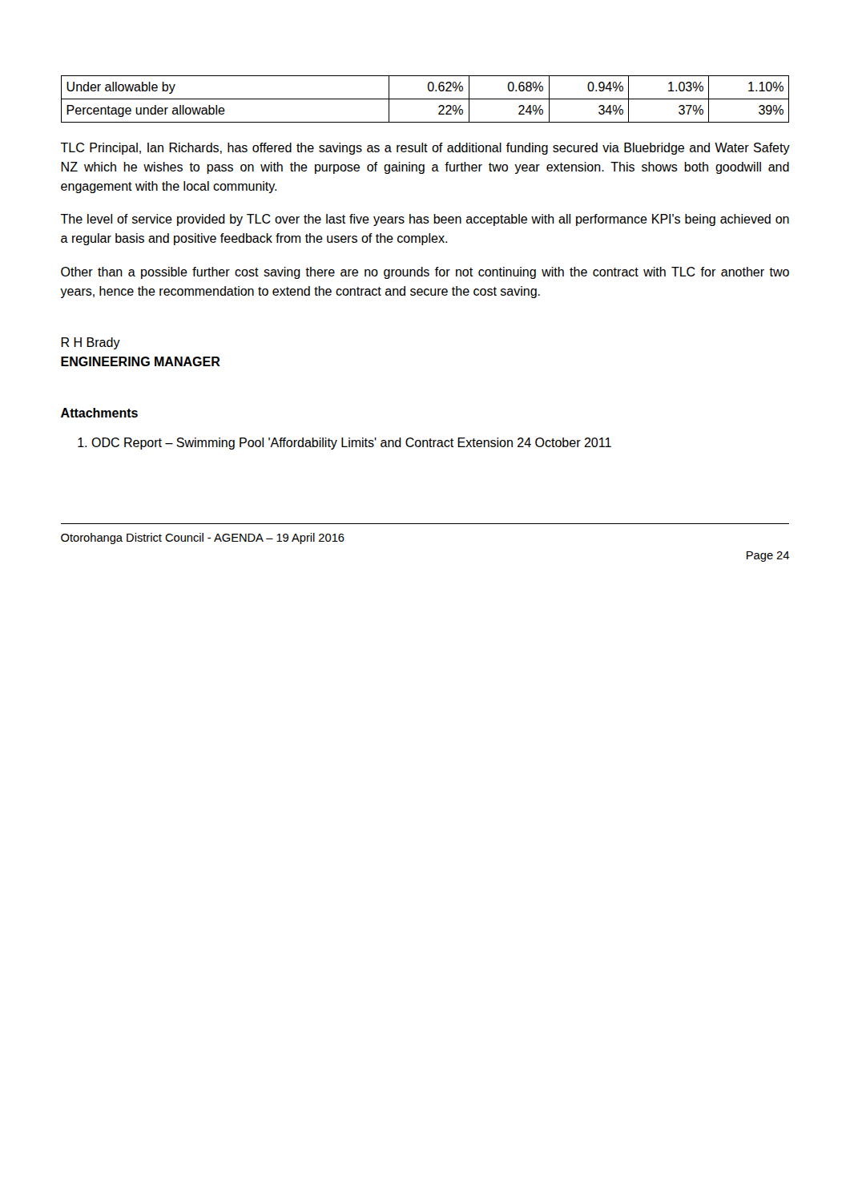| Under allowable by | 0.62% | 0.68% | 0.94% | 1.03% | 1.10% |
| Percentage under allowable | 22% | 24% | 34% | 37% | 39% |
TLC Principal, Ian Richards, has offered the savings as a result of additional funding secured via Bluebridge and Water Safety NZ which he wishes to pass on with the purpose of gaining a further two year extension. This shows both goodwill and engagement with the local community.
The level of service provided by TLC over the last five years has been acceptable with all performance KPI's being achieved on a regular basis and positive feedback from the users of the complex.
Other than a possible further cost saving there are no grounds for not continuing with the contract with TLC for another two years, hence the recommendation to extend the contract and secure the cost saving.
R H Brady
Engineering Manager
Attachments
ODC Report – Swimming Pool 'Affordability Limits' and Contract Extension 24 October 2011
Otorohanga District Council - AGENDA – 19 April 2016 Page 24